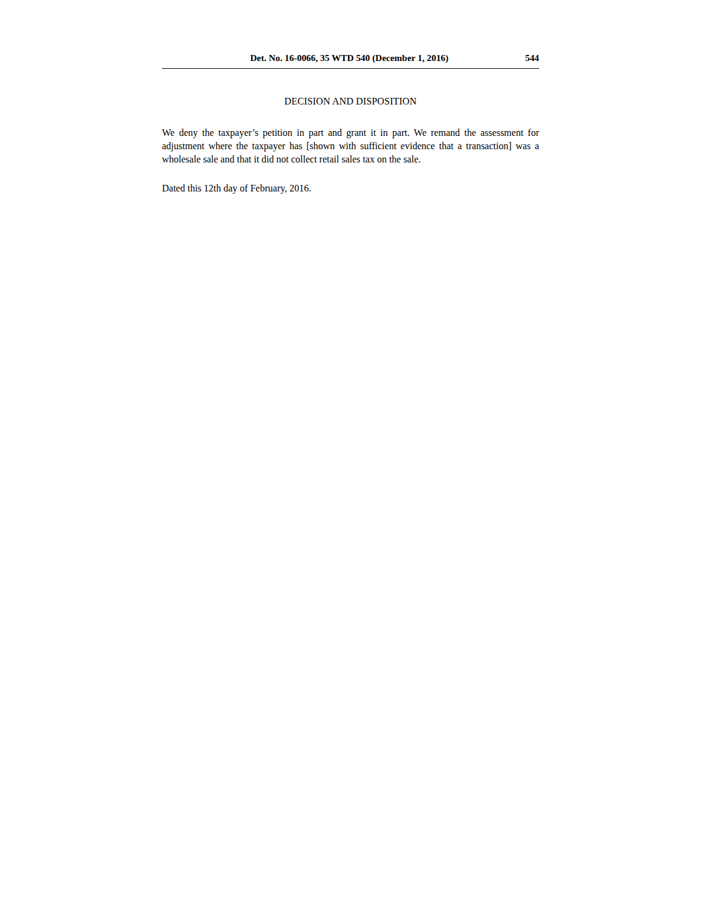Det. No. 16-0066, 35 WTD 540 (December 1, 2016) 544
DECISION AND DISPOSITION
We deny the taxpayer’s petition in part and grant it in part. We remand the assessment for adjustment where the taxpayer has [shown with sufficient evidence that a transaction] was a wholesale sale and that it did not collect retail sales tax on the sale.
Dated this 12th day of February, 2016.